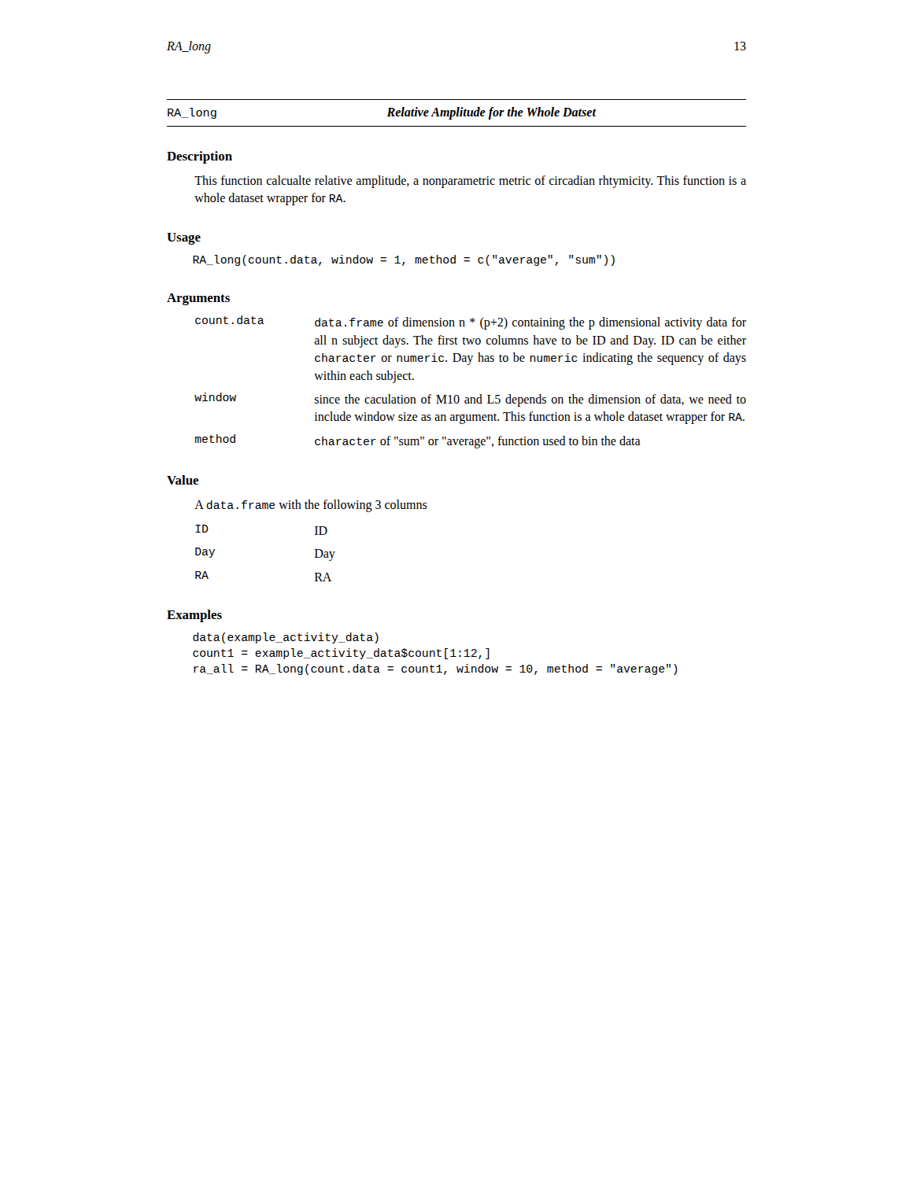RA_long 13
RA_long Relative Amplitude for the Whole Datset
Description
This function calcualte relative amplitude, a nonparametric metric of circadian rhtymicity. This function is a whole dataset wrapper for RA.
Usage
RA_long(count.data, window = 1, method = c("average", "sum"))
Arguments
count.data
data.frame of dimension n * (p+2) containing the p dimensional activity data for all n subject days. The first two columns have to be ID and Day. ID can be either character or numeric. Day has to be numeric indicating the sequency of days within each subject.
window
since the caculation of M10 and L5 depends on the dimension of data, we need to include window size as an argument. This function is a whole dataset wrapper for RA.
method
character of "sum" or "average", function used to bin the data
Value
A data.frame with the following 3 columns
ID
ID
Day
Day
RA
RA
Examples
data(example_activity_data)
count1 = example_activity_data$count[1:12,]
ra_all = RA_long(count.data = count1, window = 10, method = "average")